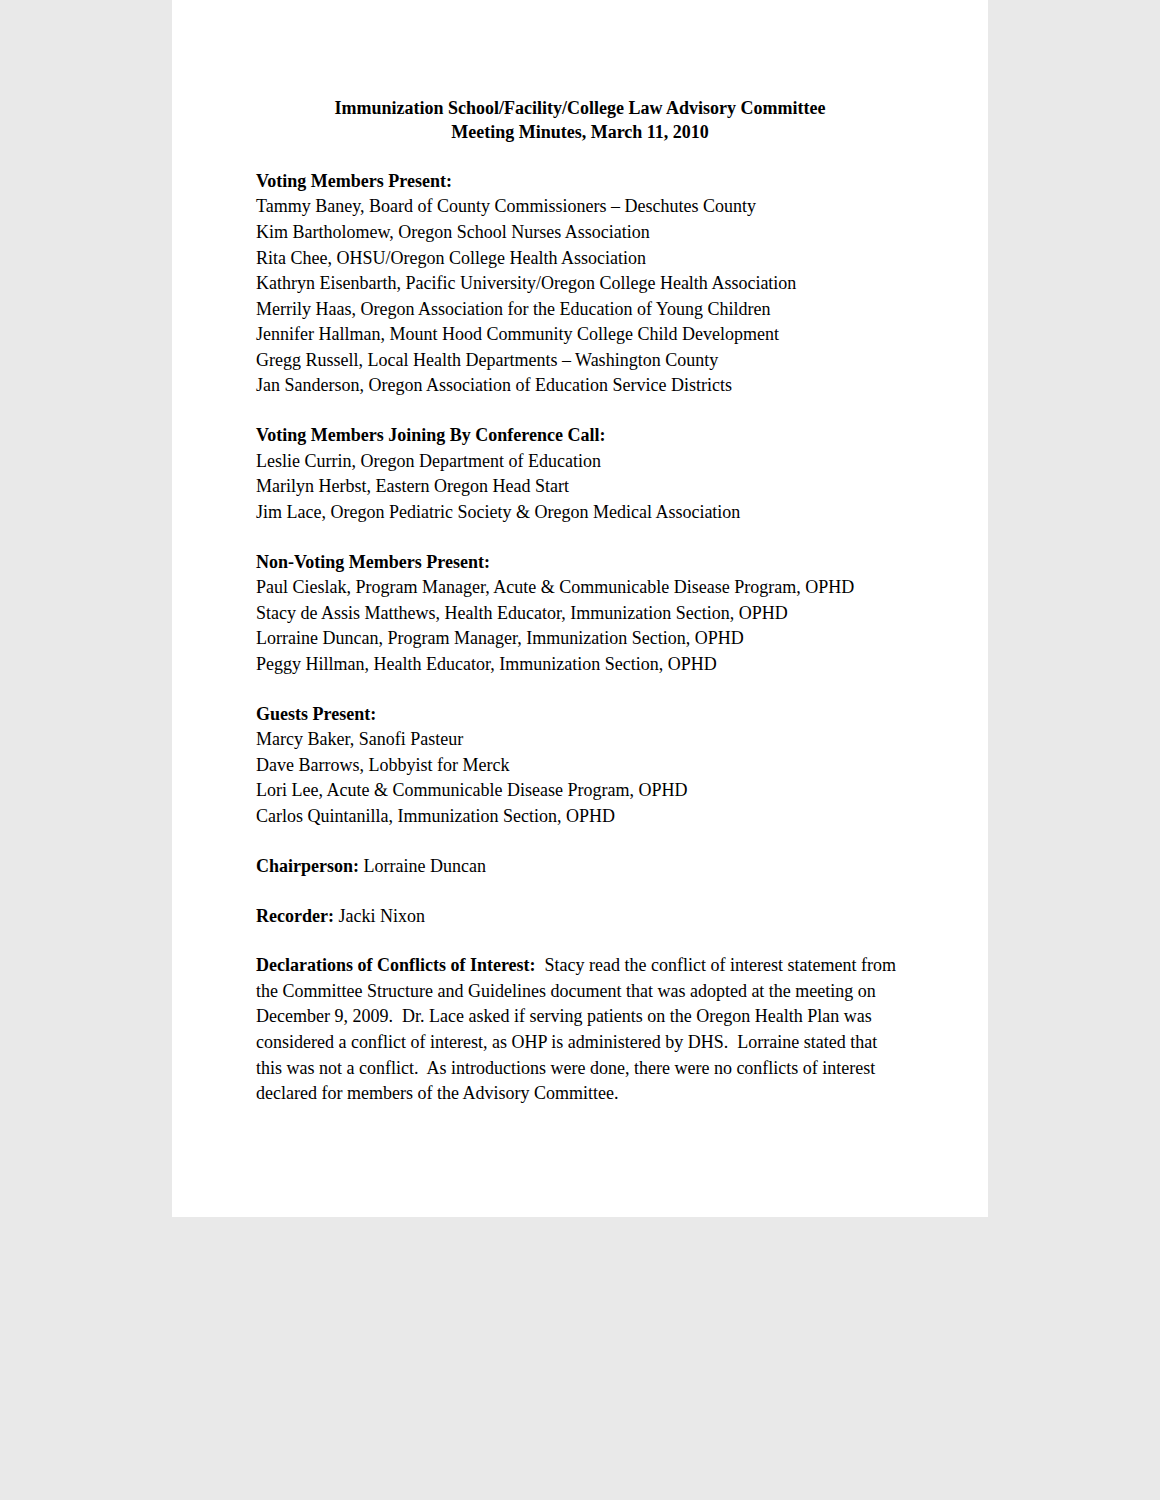Immunization School/Facility/College Law Advisory Committee
Meeting Minutes, March 11, 2010
Voting Members Present:
Tammy Baney, Board of County Commissioners – Deschutes County
Kim Bartholomew, Oregon School Nurses Association
Rita Chee, OHSU/Oregon College Health Association
Kathryn Eisenbarth, Pacific University/Oregon College Health Association
Merrily Haas, Oregon Association for the Education of Young Children
Jennifer Hallman, Mount Hood Community College Child Development
Gregg Russell, Local Health Departments – Washington County
Jan Sanderson, Oregon Association of Education Service Districts
Voting Members Joining By Conference Call:
Leslie Currin, Oregon Department of Education
Marilyn Herbst, Eastern Oregon Head Start
Jim Lace, Oregon Pediatric Society & Oregon Medical Association
Non-Voting Members Present:
Paul Cieslak, Program Manager, Acute & Communicable Disease Program, OPHD
Stacy de Assis Matthews, Health Educator, Immunization Section, OPHD
Lorraine Duncan, Program Manager, Immunization Section, OPHD
Peggy Hillman, Health Educator, Immunization Section, OPHD
Guests Present:
Marcy Baker, Sanofi Pasteur
Dave Barrows, Lobbyist for Merck
Lori Lee, Acute & Communicable Disease Program, OPHD
Carlos Quintanilla, Immunization Section, OPHD
Chairperson: Lorraine Duncan
Recorder: Jacki Nixon
Declarations of Conflicts of Interest: Stacy read the conflict of interest statement from the Committee Structure and Guidelines document that was adopted at the meeting on December 9, 2009. Dr. Lace asked if serving patients on the Oregon Health Plan was considered a conflict of interest, as OHP is administered by DHS. Lorraine stated that this was not a conflict. As introductions were done, there were no conflicts of interest declared for members of the Advisory Committee.